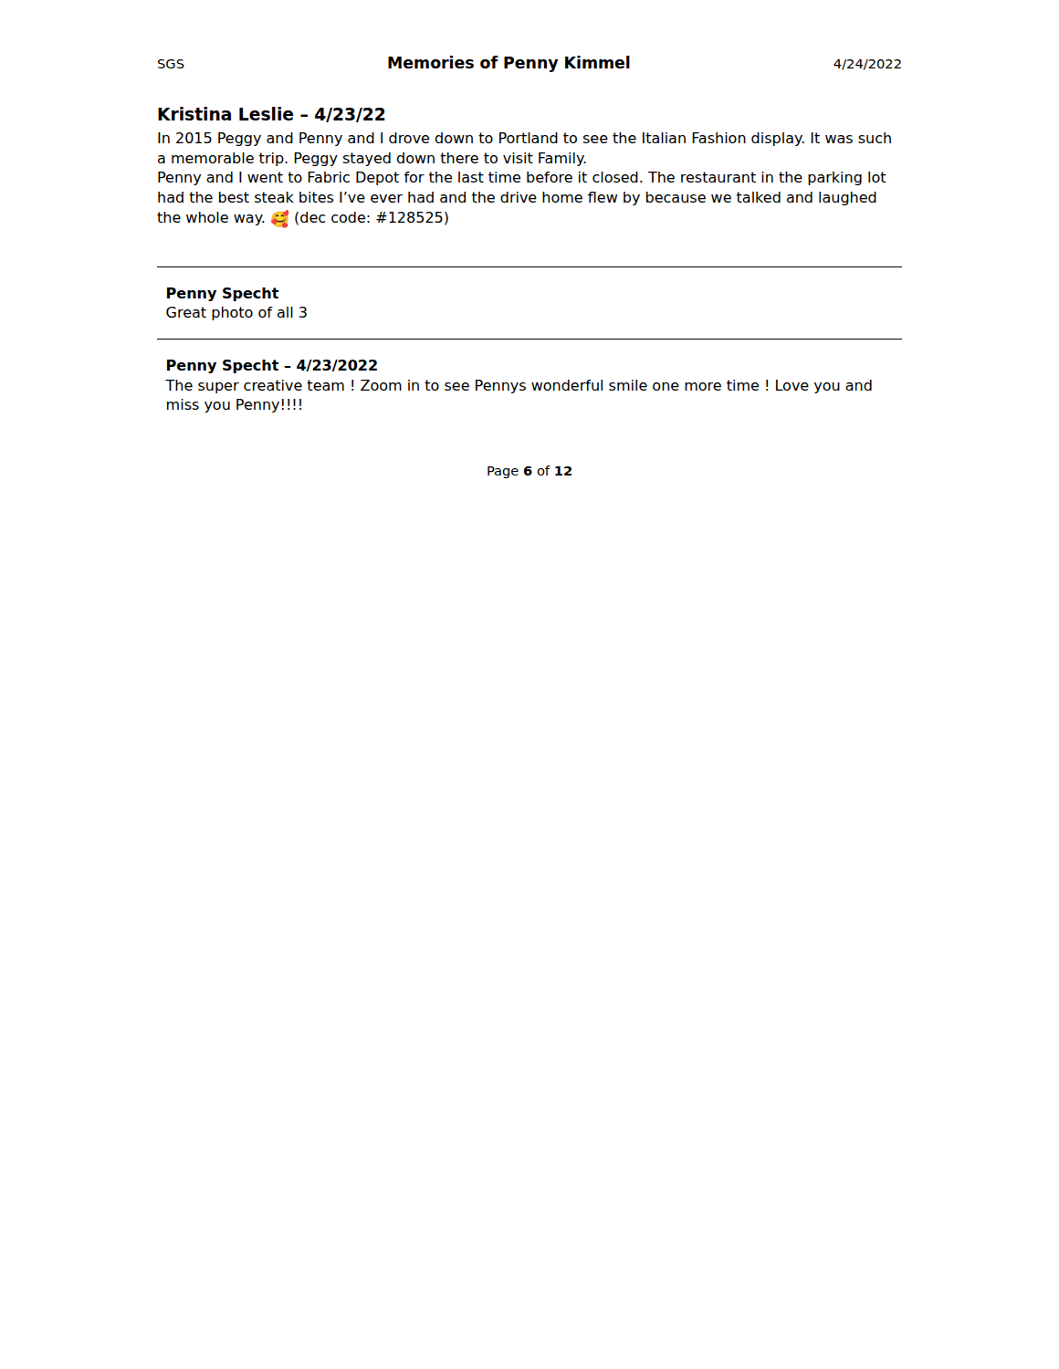SGS Memories of Penny Kimmel 4/24/2022
Kristina Leslie – 4/23/22
In 2015 Peggy and Penny and I drove down to Portland to see the Italian Fashion display. It was such a memorable trip. Peggy stayed down there to visit Family.
Penny and I went to Fabric Depot for the last time before it closed. The restaurant in the parking lot had the best steak bites I’ve ever had and the drive home flew by because we talked and laughed the whole way. 🥰 (dec code: #128525)
Penny Specht
Great photo of all 3
Penny Specht – 4/23/2022
The super creative team ! Zoom in to see Pennys wonderful smile one more time ! Love you and miss you Penny!!!!
Page 6 of 12